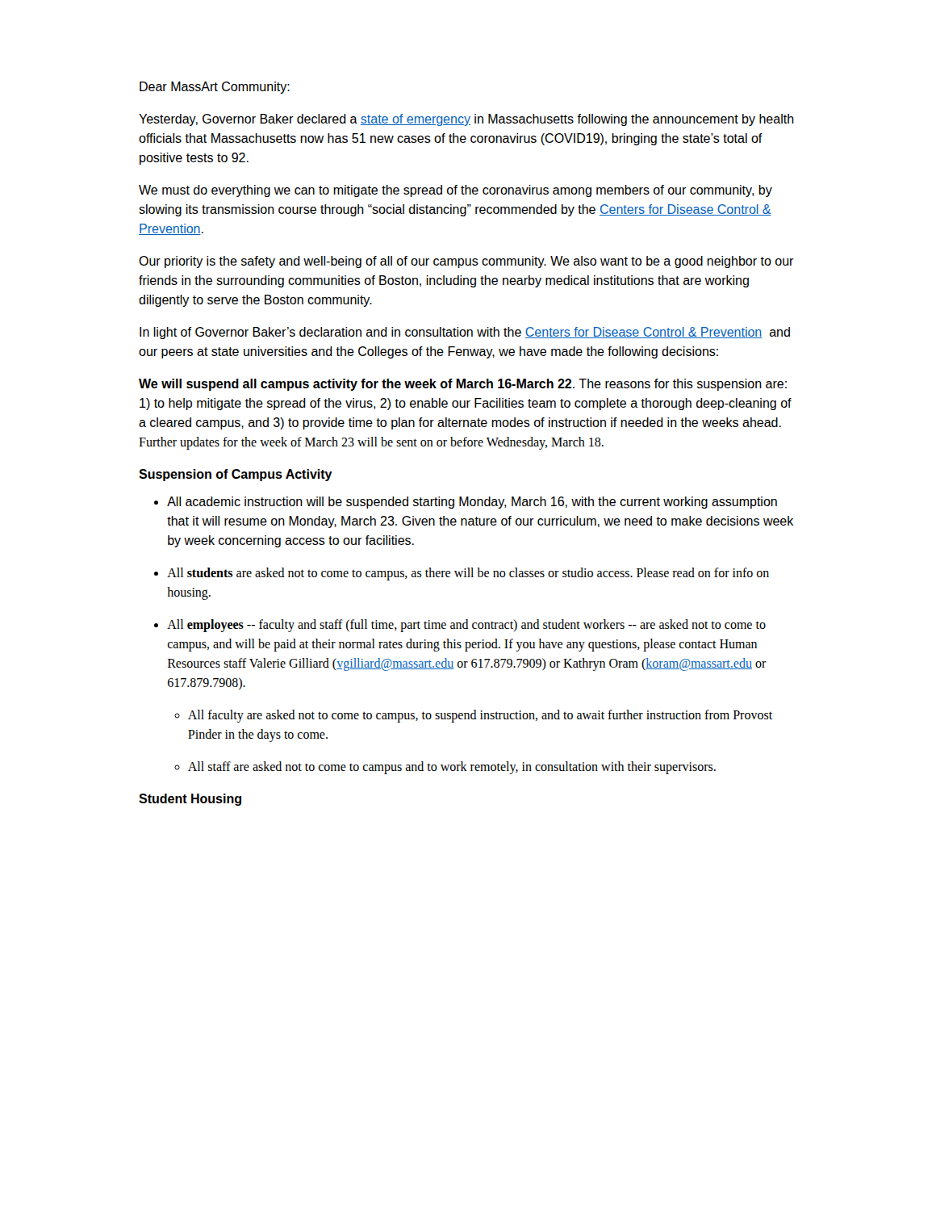Dear MassArt Community:
Yesterday, Governor Baker declared a state of emergency in Massachusetts following the announcement by health officials that Massachusetts now has 51 new cases of the coronavirus (COVID19), bringing the state’s total of positive tests to 92.
We must do everything we can to mitigate the spread of the coronavirus among members of our community, by slowing its transmission course through “social distancing” recommended by the Centers for Disease Control & Prevention.
Our priority is the safety and well-being of all of our campus community. We also want to be a good neighbor to our friends in the surrounding communities of Boston, including the nearby medical institutions that are working diligently to serve the Boston community.
In light of Governor Baker’s declaration and in consultation with the Centers for Disease Control & Prevention and our peers at state universities and the Colleges of the Fenway, we have made the following decisions:
We will suspend all campus activity for the week of March 16-March 22. The reasons for this suspension are: 1) to help mitigate the spread of the virus, 2) to enable our Facilities team to complete a thorough deep-cleaning of a cleared campus, and 3) to provide time to plan for alternate modes of instruction if needed in the weeks ahead. Further updates for the week of March 23 will be sent on or before Wednesday, March 18.
Suspension of Campus Activity
All academic instruction will be suspended starting Monday, March 16, with the current working assumption that it will resume on Monday, March 23. Given the nature of our curriculum, we need to make decisions week by week concerning access to our facilities.
All students are asked not to come to campus, as there will be no classes or studio access. Please read on for info on housing.
All employees -- faculty and staff (full time, part time and contract) and student workers -- are asked not to come to campus, and will be paid at their normal rates during this period. If you have any questions, please contact Human Resources staff Valerie Gilliard (vgilliard@massart.edu or 617.879.7909) or Kathryn Oram (koram@massart.edu or 617.879.7908).
All faculty are asked not to come to campus, to suspend instruction, and to await further instruction from Provost Pinder in the days to come.
All staff are asked not to come to campus and to work remotely, in consultation with their supervisors.
Student Housing